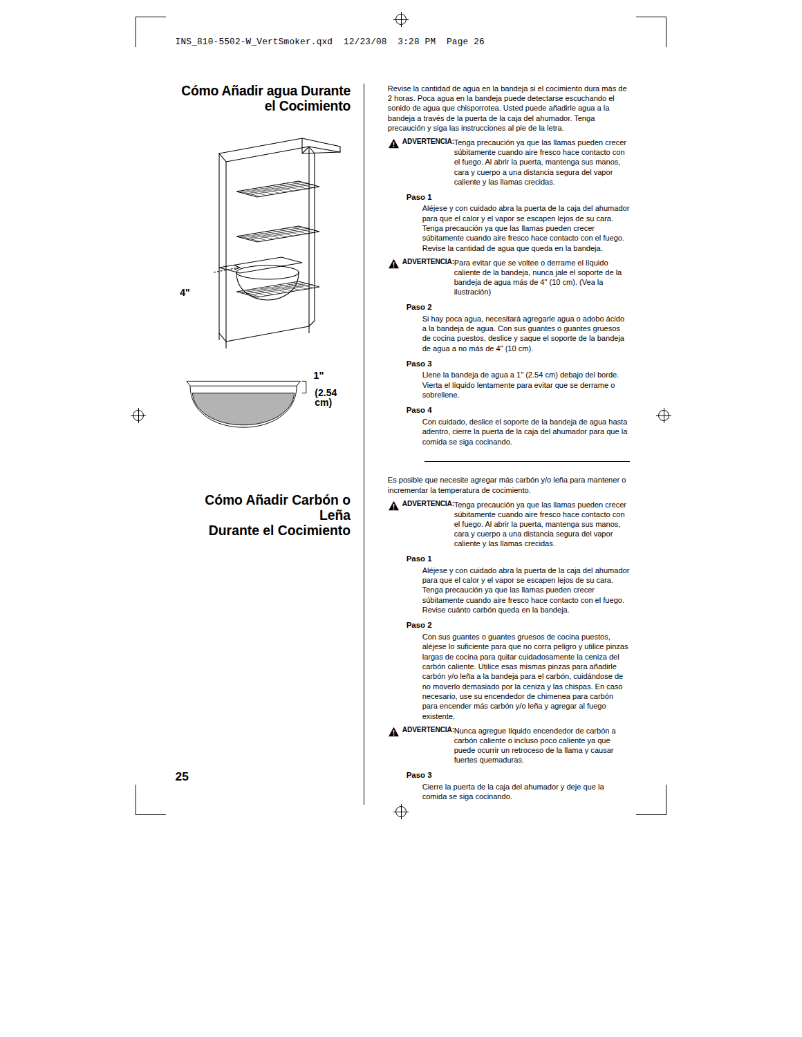INS_810-5502-W_VertSmoker.qxd 12/23/08 3:28 PM Page 26
Cómo Añadir agua Durante
el Cocimiento
4"
1"(2.54 cm)
Cómo Añadir Carbón o Leña
Durante el Cocimiento
Revise la cantidad de agua en la bandeja si el cocimiento dura más de 2 horas. Poca agua en la bandeja puede detectarse escuchando el sonido de agua que chisporrotea. Usted puede añadirle agua a la bandeja a través de la puerta de la caja del ahumador. Tenga precaución y siga las instrucciones al pie de la letra.
!
ADVERTENCIA:
Tenga precaución ya que las llamas pueden crecer súbitamente cuando aire fresco hace contacto con el fuego. Al abrir la puerta, mantenga sus manos, cara y cuerpo a una distancia segura del vapor caliente y las llamas crecidas.
Paso 1
Aléjese y con cuidado abra la puerta de la caja del ahumador para que el calor y el vapor se escapen lejos de su cara. Tenga precaución ya que las llamas pueden crecer súbitamente cuando aire fresco hace contacto con el fuego. Revise la cantidad de agua que queda en la bandeja.
!
ADVERTENCIA:
Para evitar que se voltee o derrame el líquido caliente de la bandeja, nunca jale el soporte de la bandeja de agua más de 4" (10 cm). (Vea la ilustración)
Paso 2
Si hay poca agua, necesitará agregarle agua o adobo ácido a la bandeja de agua. Con sus guantes o guantes gruesos de cocina puestos, deslice y saque el soporte de la bandeja de agua a no más de 4" (10 cm).
Paso 3
Llene la bandeja de agua a 1" (2.54 cm) debajo del borde. Vierta el líquido lentamente para evitar que se derrame o sobrellene.
Paso 4
Con cuidado, deslice el soporte de la bandeja de agua hasta adentro, cierre la puerta de la caja del ahumador para que la comida se siga cocinando.
Es posible que necesite agregar más carbón y/o leña para mantener o incrementar la temperatura de cocimiento.
!
ADVERTENCIA:
Tenga precaución ya que las llamas pueden crecer súbitamente cuando aire fresco hace contacto con el fuego. Al abrir la puerta, mantenga sus manos, cara y cuerpo a una distancia segura del vapor caliente y las llamas crecidas.
Paso 1
Aléjese y con cuidado abra la puerta de la caja del ahumador para que el calor y el vapor se escapen lejos de su cara. Tenga precaución ya que las llamas pueden crecer súbitamente cuando aire fresco hace contacto con el fuego. Revise cuánto carbón queda en la bandeja.
Paso 2
Con sus guantes o guantes gruesos de cocina puestos, aléjese lo suficiente para que no corra peligro y utilice pinzas largas de cocina para quitar cuidadosamente la ceniza del carbón caliente. Utilice esas mismas pinzas para añadirle carbón y/o leña a la bandeja para el carbón, cuidándose de no moverlo demasiado por la ceniza y las chispas. En caso necesario, use su encendedor de chimenea para carbón para encender más carbón y/o leña y agregar al fuego existente.
!
ADVERTENCIA:
Nunca agregue líquido encendedor de carbón a carbón caliente o incluso poco caliente ya que puede ocurrir un retroceso de la llama y causar fuertes quemaduras.
Paso 3
Cierre la puerta de la caja del ahumador y deje que la comida se siga cocinando.
25